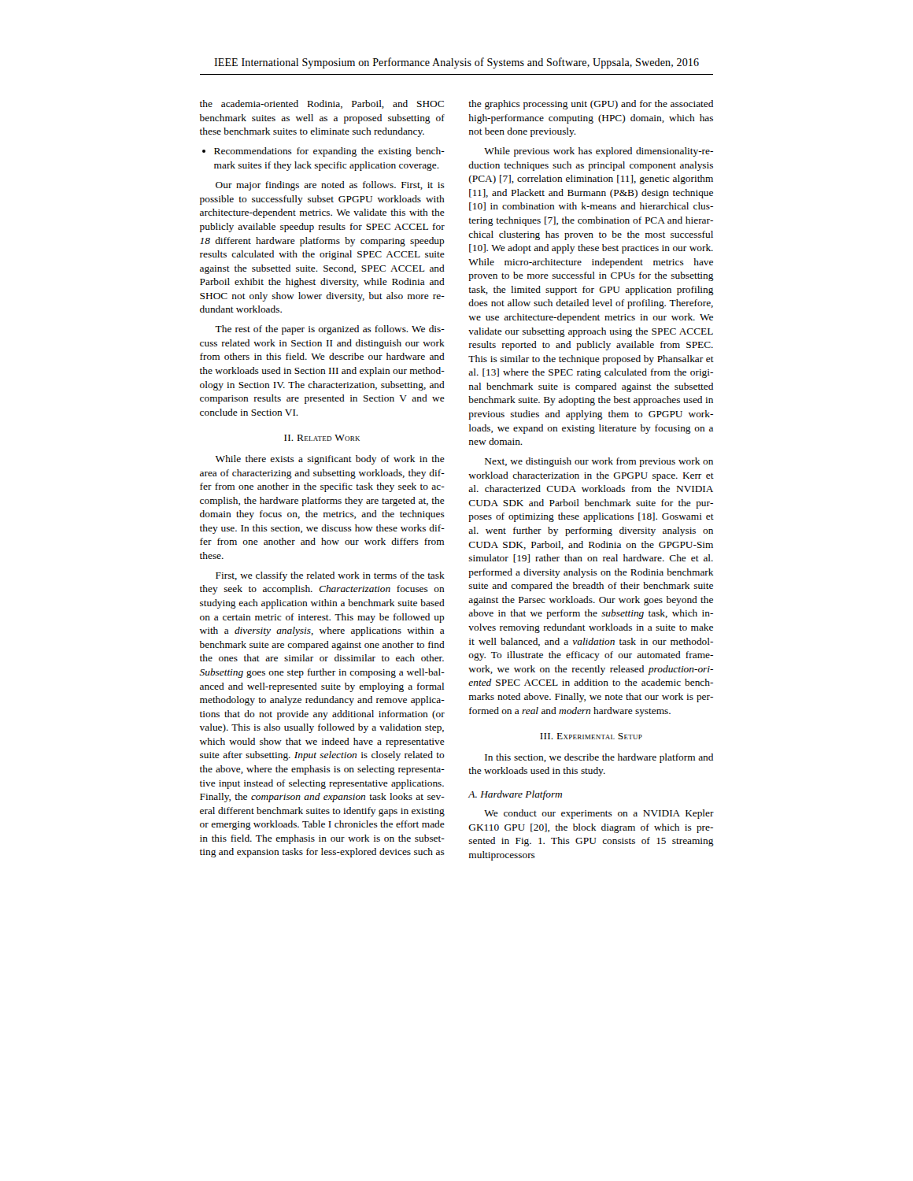IEEE International Symposium on Performance Analysis of Systems and Software, Uppsala, Sweden, 2016
the academia-oriented Rodinia, Parboil, and SHOC benchmark suites as well as a proposed subsetting of these benchmark suites to eliminate such redundancy.
Recommendations for expanding the existing benchmark suites if they lack specific application coverage.
Our major findings are noted as follows. First, it is possible to successfully subset GPGPU workloads with architecture-dependent metrics. We validate this with the publicly available speedup results for SPEC ACCEL for 18 different hardware platforms by comparing speedup results calculated with the original SPEC ACCEL suite against the subsetted suite. Second, SPEC ACCEL and Parboil exhibit the highest diversity, while Rodinia and SHOC not only show lower diversity, but also more redundant workloads.
The rest of the paper is organized as follows. We discuss related work in Section II and distinguish our work from others in this field. We describe our hardware and the workloads used in Section III and explain our methodology in Section IV. The characterization, subsetting, and comparison results are presented in Section V and we conclude in Section VI.
II. Related Work
While there exists a significant body of work in the area of characterizing and subsetting workloads, they differ from one another in the specific task they seek to accomplish, the hardware platforms they are targeted at, the domain they focus on, the metrics, and the techniques they use. In this section, we discuss how these works differ from one another and how our work differs from these.
First, we classify the related work in terms of the task they seek to accomplish. Characterization focuses on studying each application within a benchmark suite based on a certain metric of interest. This may be followed up with a diversity analysis, where applications within a benchmark suite are compared against one another to find the ones that are similar or dissimilar to each other. Subsetting goes one step further in composing a well-balanced and well-represented suite by employing a formal methodology to analyze redundancy and remove applications that do not provide any additional information (or value). This is also usually followed by a validation step, which would show that we indeed have a representative suite after subsetting. Input selection is closely related to the above, where the emphasis is on selecting representative input instead of selecting representative applications. Finally, the comparison and expansion task looks at several different benchmark suites to identify gaps in existing or emerging workloads. Table I chronicles the effort made in this field. The emphasis in our work is on the subsetting and expansion tasks for less-explored devices such as the graphics processing unit (GPU) and for the associated high-performance computing (HPC) domain, which has not been done previously.
While previous work has explored dimensionality-reduction techniques such as principal component analysis (PCA) [7], correlation elimination [11], genetic algorithm [11], and Plackett and Burmann (P&B) design technique [10] in combination with k-means and hierarchical clustering techniques [7], the combination of PCA and hierarchical clustering has proven to be the most successful [10]. We adopt and apply these best practices in our work. While micro-architecture independent metrics have proven to be more successful in CPUs for the subsetting task, the limited support for GPU application profiling does not allow such detailed level of profiling. Therefore, we use architecture-dependent metrics in our work. We validate our subsetting approach using the SPEC ACCEL results reported to and publicly available from SPEC. This is similar to the technique proposed by Phansalkar et al. [13] where the SPEC rating calculated from the original benchmark suite is compared against the subsetted benchmark suite. By adopting the best approaches used in previous studies and applying them to GPGPU workloads, we expand on existing literature by focusing on a new domain.
Next, we distinguish our work from previous work on workload characterization in the GPGPU space. Kerr et al. characterized CUDA workloads from the NVIDIA CUDA SDK and Parboil benchmark suite for the purposes of optimizing these applications [18]. Goswami et al. went further by performing diversity analysis on CUDA SDK, Parboil, and Rodinia on the GPGPU-Sim simulator [19] rather than on real hardware. Che et al. performed a diversity analysis on the Rodinia benchmark suite and compared the breadth of their benchmark suite against the Parsec workloads. Our work goes beyond the above in that we perform the subsetting task, which involves removing redundant workloads in a suite to make it well balanced, and a validation task in our methodology. To illustrate the efficacy of our automated framework, we work on the recently released production-oriented SPEC ACCEL in addition to the academic benchmarks noted above. Finally, we note that our work is performed on a real and modern hardware systems.
III. Experimental Setup
In this section, we describe the hardware platform and the workloads used in this study.
A. Hardware Platform
We conduct our experiments on a NVIDIA Kepler GK110 GPU [20], the block diagram of which is presented in Fig. 1. This GPU consists of 15 streaming multiprocessors